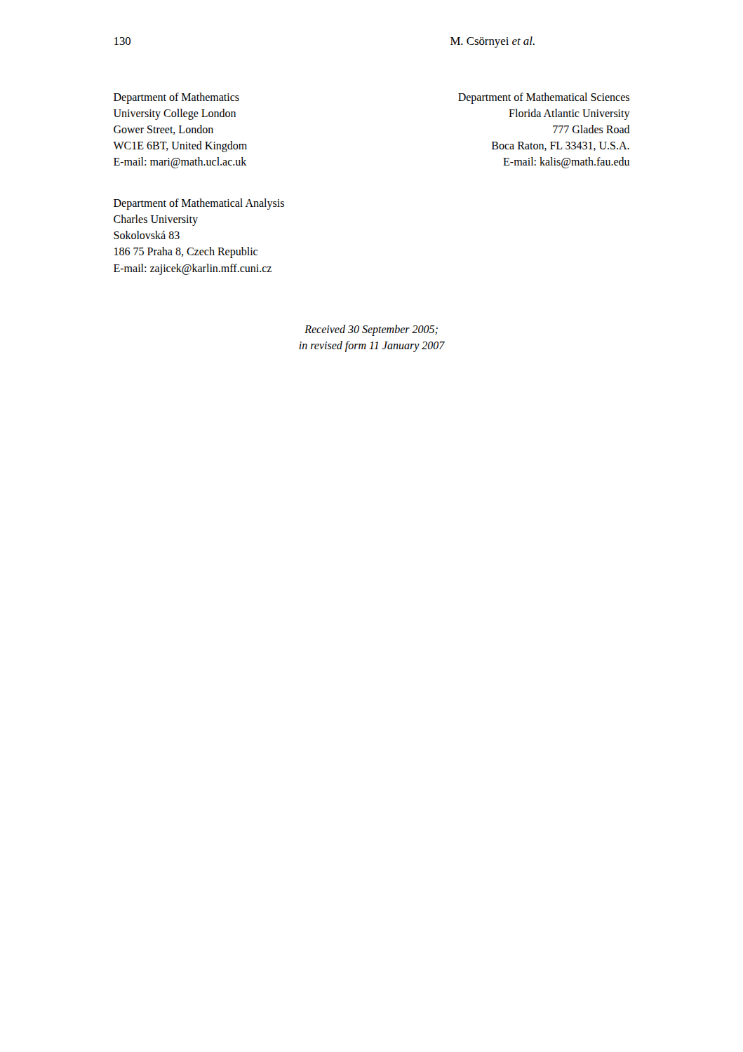130 M. Csörnyei et al.
Department of Mathematics
University College London
Gower Street, London
WC1E 6BT, United Kingdom
E-mail: mari@math.ucl.ac.uk Department of Mathematical Sciences
Florida Atlantic University
777 Glades Road
Boca Raton, FL 33431, U.S.A.
E-mail: kalis@math.fau.edu
Department of Mathematical Analysis
Charles University
Sokolovská 83
186 75 Praha 8, Czech Republic
E-mail: zajicek@karlin.mff.cuni.cz
Received 30 September 2005;
in revised form 11 January 2007